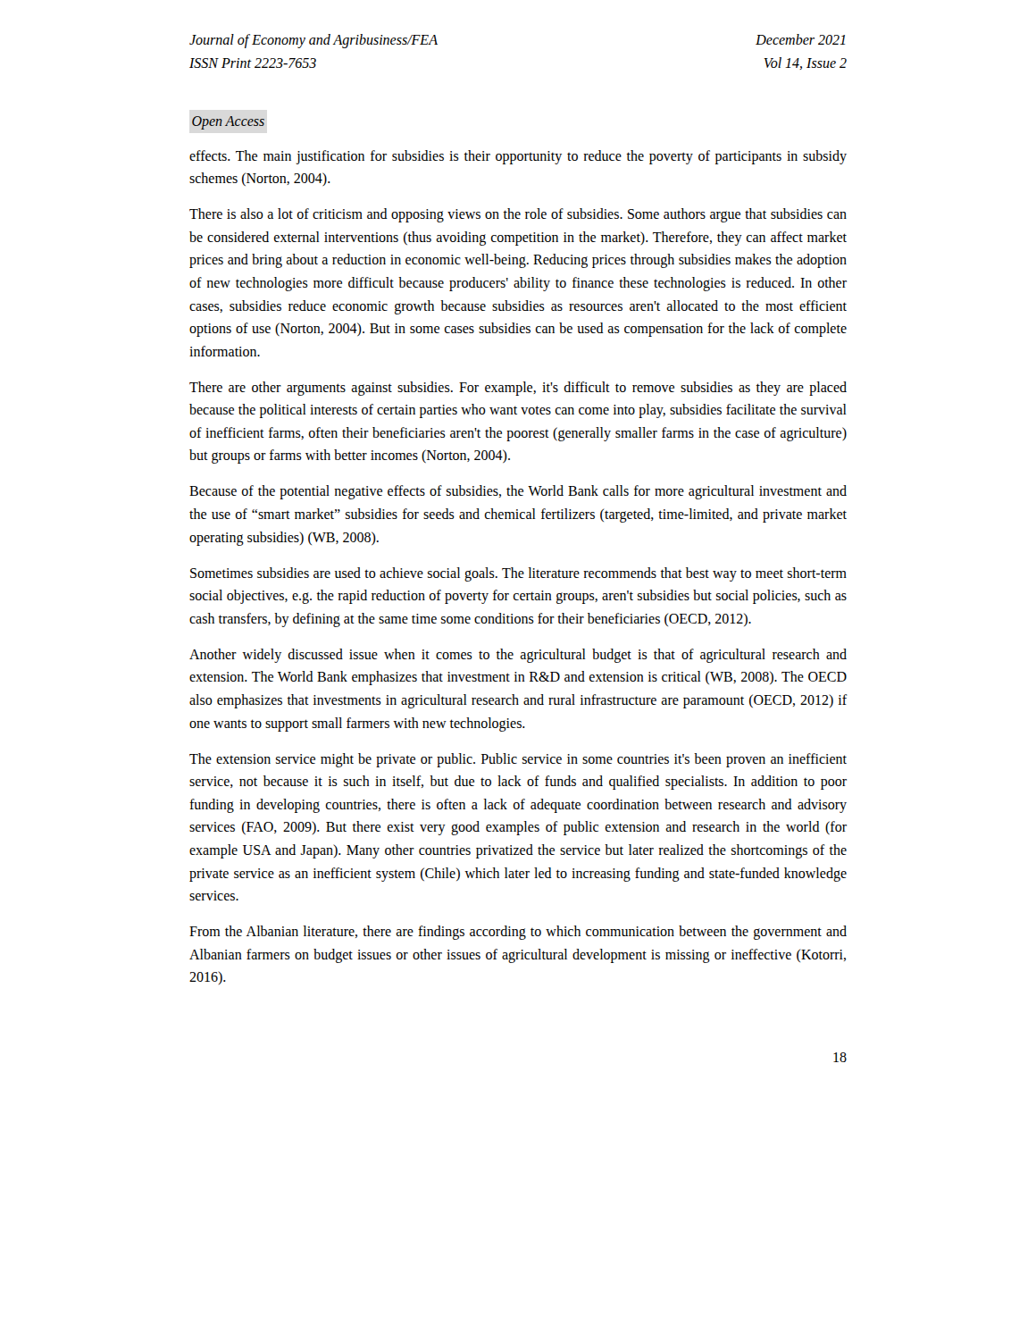Journal of Economy and Agribusiness/FEA December 2021
ISSN Print 2223-7653 Vol 14, Issue 2
Open Access
effects. The main justification for subsidies is their opportunity to reduce the poverty of participants in subsidy schemes (Norton, 2004).
There is also a lot of criticism and opposing views on the role of subsidies. Some authors argue that subsidies can be considered external interventions (thus avoiding competition in the market). Therefore, they can affect market prices and bring about a reduction in economic well-being. Reducing prices through subsidies makes the adoption of new technologies more difficult because producers' ability to finance these technologies is reduced. In other cases, subsidies reduce economic growth because subsidies as resources aren't allocated to the most efficient options of use (Norton, 2004). But in some cases subsidies can be used as compensation for the lack of complete information.
There are other arguments against subsidies. For example, it's difficult to remove subsidies as they are placed because the political interests of certain parties who want votes can come into play, subsidies facilitate the survival of inefficient farms, often their beneficiaries aren't the poorest (generally smaller farms in the case of agriculture) but groups or farms with better incomes (Norton, 2004).
Because of the potential negative effects of subsidies, the World Bank calls for more agricultural investment and the use of “smart market” subsidies for seeds and chemical fertilizers (targeted, time-limited, and private market operating subsidies) (WB, 2008).
Sometimes subsidies are used to achieve social goals. The literature recommends that best way to meet short-term social objectives, e.g. the rapid reduction of poverty for certain groups, aren't subsidies but social policies, such as cash transfers, by defining at the same time some conditions for their beneficiaries (OECD, 2012).
Another widely discussed issue when it comes to the agricultural budget is that of agricultural research and extension. The World Bank emphasizes that investment in R&D and extension is critical (WB, 2008). The OECD also emphasizes that investments in agricultural research and rural infrastructure are paramount (OECD, 2012) if one wants to support small farmers with new technologies.
The extension service might be private or public. Public service in some countries it's been proven an inefficient service, not because it is such in itself, but due to lack of funds and qualified specialists. In addition to poor funding in developing countries, there is often a lack of adequate coordination between research and advisory services (FAO, 2009). But there exist very good examples of public extension and research in the world (for example USA and Japan). Many other countries privatized the service but later realized the shortcomings of the private service as an inefficient system (Chile) which later led to increasing funding and state-funded knowledge services.
From the Albanian literature, there are findings according to which communication between the government and Albanian farmers on budget issues or other issues of agricultural development is missing or ineffective (Kotorri, 2016).
18